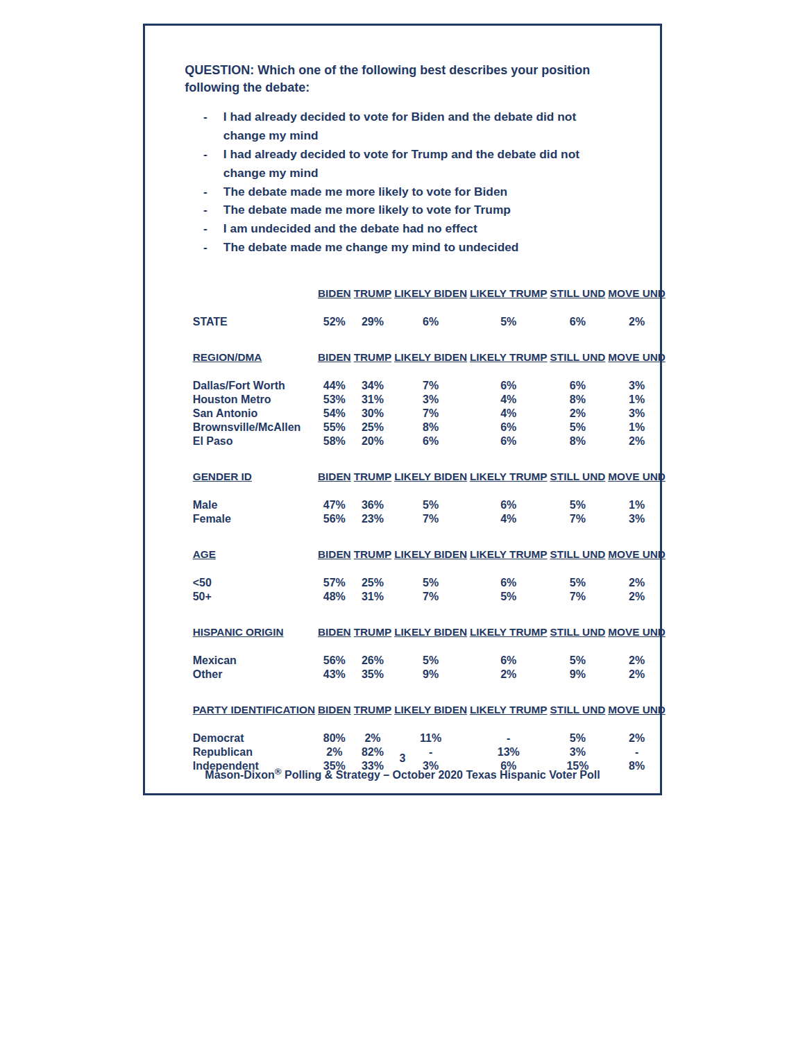QUESTION: Which one of the following best describes your position following the debate:
I had already decided to vote for Biden and the debate did not change my mind
I had already decided to vote for Trump and the debate did not change my mind
The debate made me more likely to vote for Biden
The debate made me more likely to vote for Trump
I am undecided and the debate had no effect
The debate made me change my mind to undecided
| | BIDEN | TRUMP | LIKELY BIDEN | LIKELY TRUMP | STILL UND | MOVE UND |
| STATE | 52% | 29% | 6% | 5% | 6% | 2% |
| REGION/DMA | BIDEN | TRUMP | LIKELY BIDEN | LIKELY TRUMP | STILL UND | MOVE UND |
| Dallas/Fort Worth | 44% | 34% | 7% | 6% | 6% | 3% |
| Houston Metro | 53% | 31% | 3% | 4% | 8% | 1% |
| San Antonio | 54% | 30% | 7% | 4% | 2% | 3% |
| Brownsville/McAllen | 55% | 25% | 8% | 6% | 5% | 1% |
| El Paso | 58% | 20% | 6% | 6% | 8% | 2% |
| GENDER ID | BIDEN | TRUMP | LIKELY BIDEN | LIKELY TRUMP | STILL UND | MOVE UND |
| Male | 47% | 36% | 5% | 6% | 5% | 1% |
| Female | 56% | 23% | 7% | 4% | 7% | 3% |
| AGE | BIDEN | TRUMP | LIKELY BIDEN | LIKELY TRUMP | STILL UND | MOVE UND |
| <50 | 57% | 25% | 5% | 6% | 5% | 2% |
| 50+ | 48% | 31% | 7% | 5% | 7% | 2% |
| HISPANIC ORIGIN | BIDEN | TRUMP | LIKELY BIDEN | LIKELY TRUMP | STILL UND | MOVE UND |
| Mexican | 56% | 26% | 5% | 6% | 5% | 2% |
| Other | 43% | 35% | 9% | 2% | 9% | 2% |
| PARTY IDENTIFICATION | BIDEN | TRUMP | LIKELY BIDEN | LIKELY TRUMP | STILL UND | MOVE UND |
| Democrat | 80% | 2% | 11% | - | 5% | 2% |
| Republican | 2% | 82% | - | 13% | 3% | - |
| Independent | 35% | 33% | 3% | 6% | 15% | 8% |
3
Mason-Dixon® Polling & Strategy – October 2020 Texas Hispanic Voter Poll